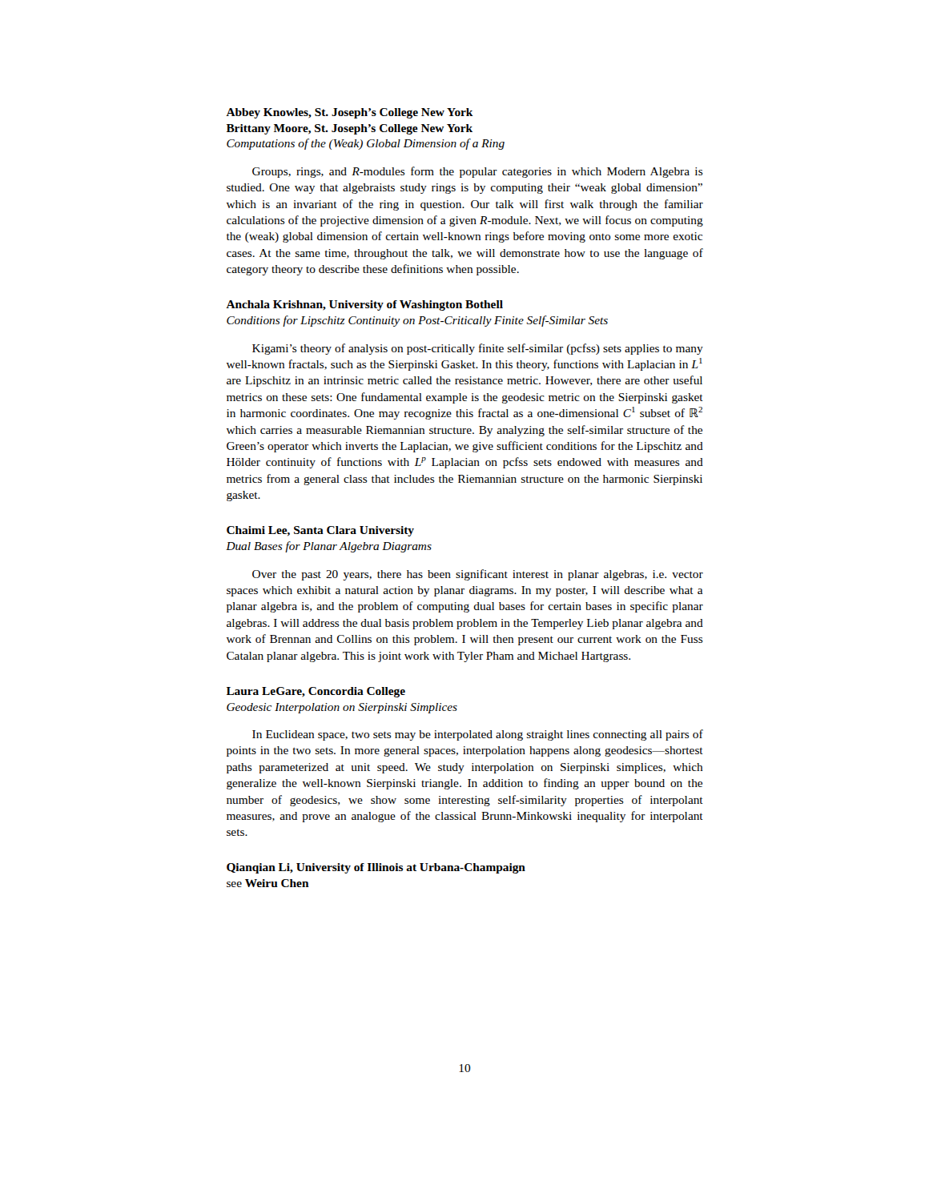Abbey Knowles, St. Joseph’s College New York
Brittany Moore, St. Joseph’s College New York
Computations of the (Weak) Global Dimension of a Ring
Groups, rings, and R-modules form the popular categories in which Modern Algebra is studied. One way that algebraists study rings is by computing their “weak global dimension” which is an invariant of the ring in question. Our talk will first walk through the familiar calculations of the projective dimension of a given R-module. Next, we will focus on computing the (weak) global dimension of certain well-known rings before moving onto some more exotic cases. At the same time, throughout the talk, we will demonstrate how to use the language of category theory to describe these definitions when possible.
Anchala Krishnan, University of Washington Bothell
Conditions for Lipschitz Continuity on Post-Critically Finite Self-Similar Sets
Kigami’s theory of analysis on post-critically finite self-similar (pcfss) sets applies to many well-known fractals, such as the Sierpinski Gasket. In this theory, functions with Laplacian in L1 are Lipschitz in an intrinsic metric called the resistance metric. However, there are other useful metrics on these sets: One fundamental example is the geodesic metric on the Sierpinski gasket in harmonic coordinates. One may recognize this fractal as a one-dimensional C1 subset of ℝ2 which carries a measurable Riemannian structure. By analyzing the self-similar structure of the Green’s operator which inverts the Laplacian, we give sufficient conditions for the Lipschitz and Hölder continuity of functions with Lp Laplacian on pcfss sets endowed with measures and metrics from a general class that includes the Riemannian structure on the harmonic Sierpinski gasket.
Chaimi Lee, Santa Clara University
Dual Bases for Planar Algebra Diagrams
Over the past 20 years, there has been significant interest in planar algebras, i.e. vector spaces which exhibit a natural action by planar diagrams. In my poster, I will describe what a planar algebra is, and the problem of computing dual bases for certain bases in specific planar algebras. I will address the dual basis problem problem in the Temperley Lieb planar algebra and work of Brennan and Collins on this problem. I will then present our current work on the Fuss Catalan planar algebra. This is joint work with Tyler Pham and Michael Hartgrass.
Laura LeGare, Concordia College
Geodesic Interpolation on Sierpinski Simplices
In Euclidean space, two sets may be interpolated along straight lines connecting all pairs of points in the two sets. In more general spaces, interpolation happens along geodesics—shortest paths parameterized at unit speed. We study interpolation on Sierpinski simplices, which generalize the well-known Sierpinski triangle. In addition to finding an upper bound on the number of geodesics, we show some interesting self-similarity properties of interpolant measures, and prove an analogue of the classical Brunn-Minkowski inequality for interpolant sets.
Qianqian Li, University of Illinois at Urbana-Champaign
see Weiru Chen
10